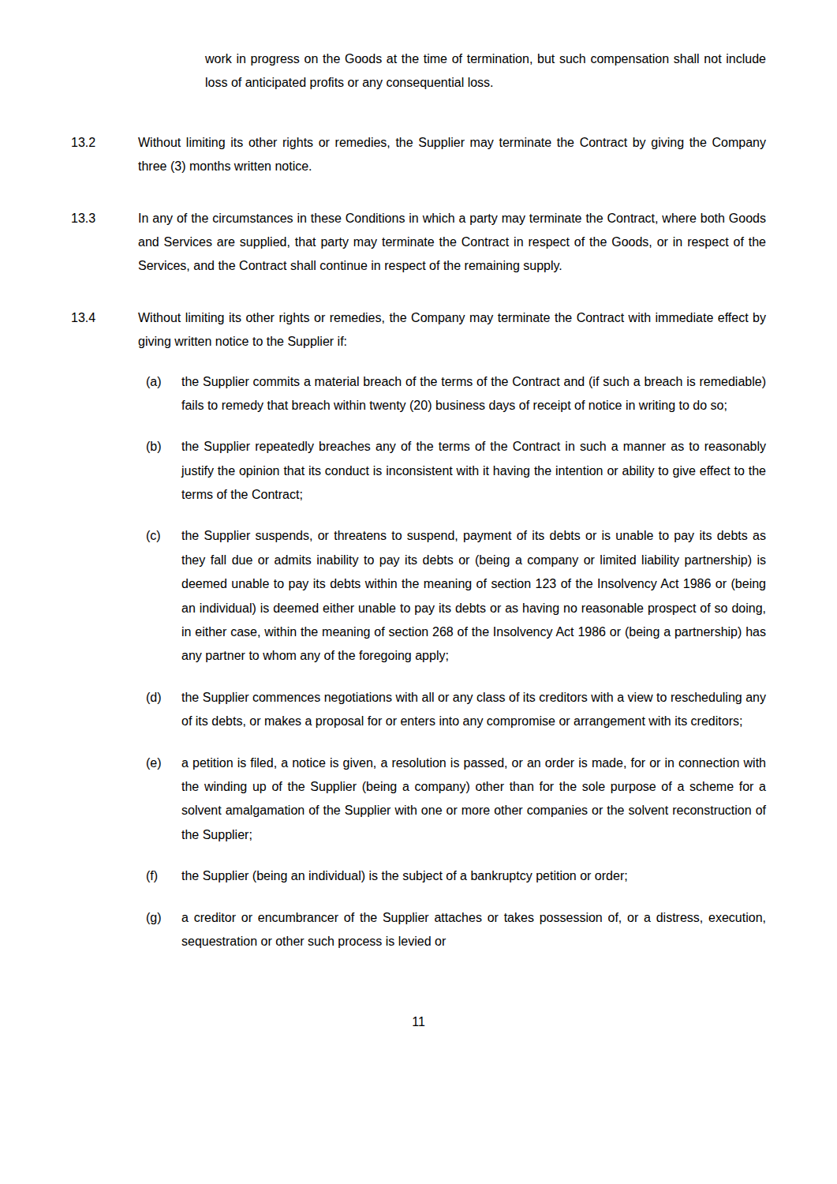work in progress on the Goods at the time of termination, but such compensation shall not include loss of anticipated profits or any consequential loss.
13.2
Without limiting its other rights or remedies, the Supplier may terminate the Contract by giving the Company three (3) months written notice.
13.3
In any of the circumstances in these Conditions in which a party may terminate the Contract, where both Goods and Services are supplied, that party may terminate the Contract in respect of the Goods, or in respect of the Services, and the Contract shall continue in respect of the remaining supply.
13.4
Without limiting its other rights or remedies, the Company may terminate the Contract with immediate effect by giving written notice to the Supplier if:
the Supplier commits a material breach of the terms of the Contract and (if such a breach is remediable) fails to remedy that breach within twenty (20) business days of receipt of notice in writing to do so;
the Supplier repeatedly breaches any of the terms of the Contract in such a manner as to reasonably justify the opinion that its conduct is inconsistent with it having the intention or ability to give effect to the terms of the Contract;
the Supplier suspends, or threatens to suspend, payment of its debts or is unable to pay its debts as they fall due or admits inability to pay its debts or (being a company or limited liability partnership) is deemed unable to pay its debts within the meaning of section 123 of the Insolvency Act 1986 or (being an individual) is deemed either unable to pay its debts or as having no reasonable prospect of so doing, in either case, within the meaning of section 268 of the Insolvency Act 1986 or (being a partnership) has any partner to whom any of the foregoing apply;
the Supplier commences negotiations with all or any class of its creditors with a view to rescheduling any of its debts, or makes a proposal for or enters into any compromise or arrangement with its creditors;
a petition is filed, a notice is given, a resolution is passed, or an order is made, for or in connection with the winding up of the Supplier (being a company) other than for the sole purpose of a scheme for a solvent amalgamation of the Supplier with one or more other companies or the solvent reconstruction of the Supplier;
the Supplier (being an individual) is the subject of a bankruptcy petition or order;
a creditor or encumbrancer of the Supplier attaches or takes possession of, or a distress, execution, sequestration or other such process is levied or
11